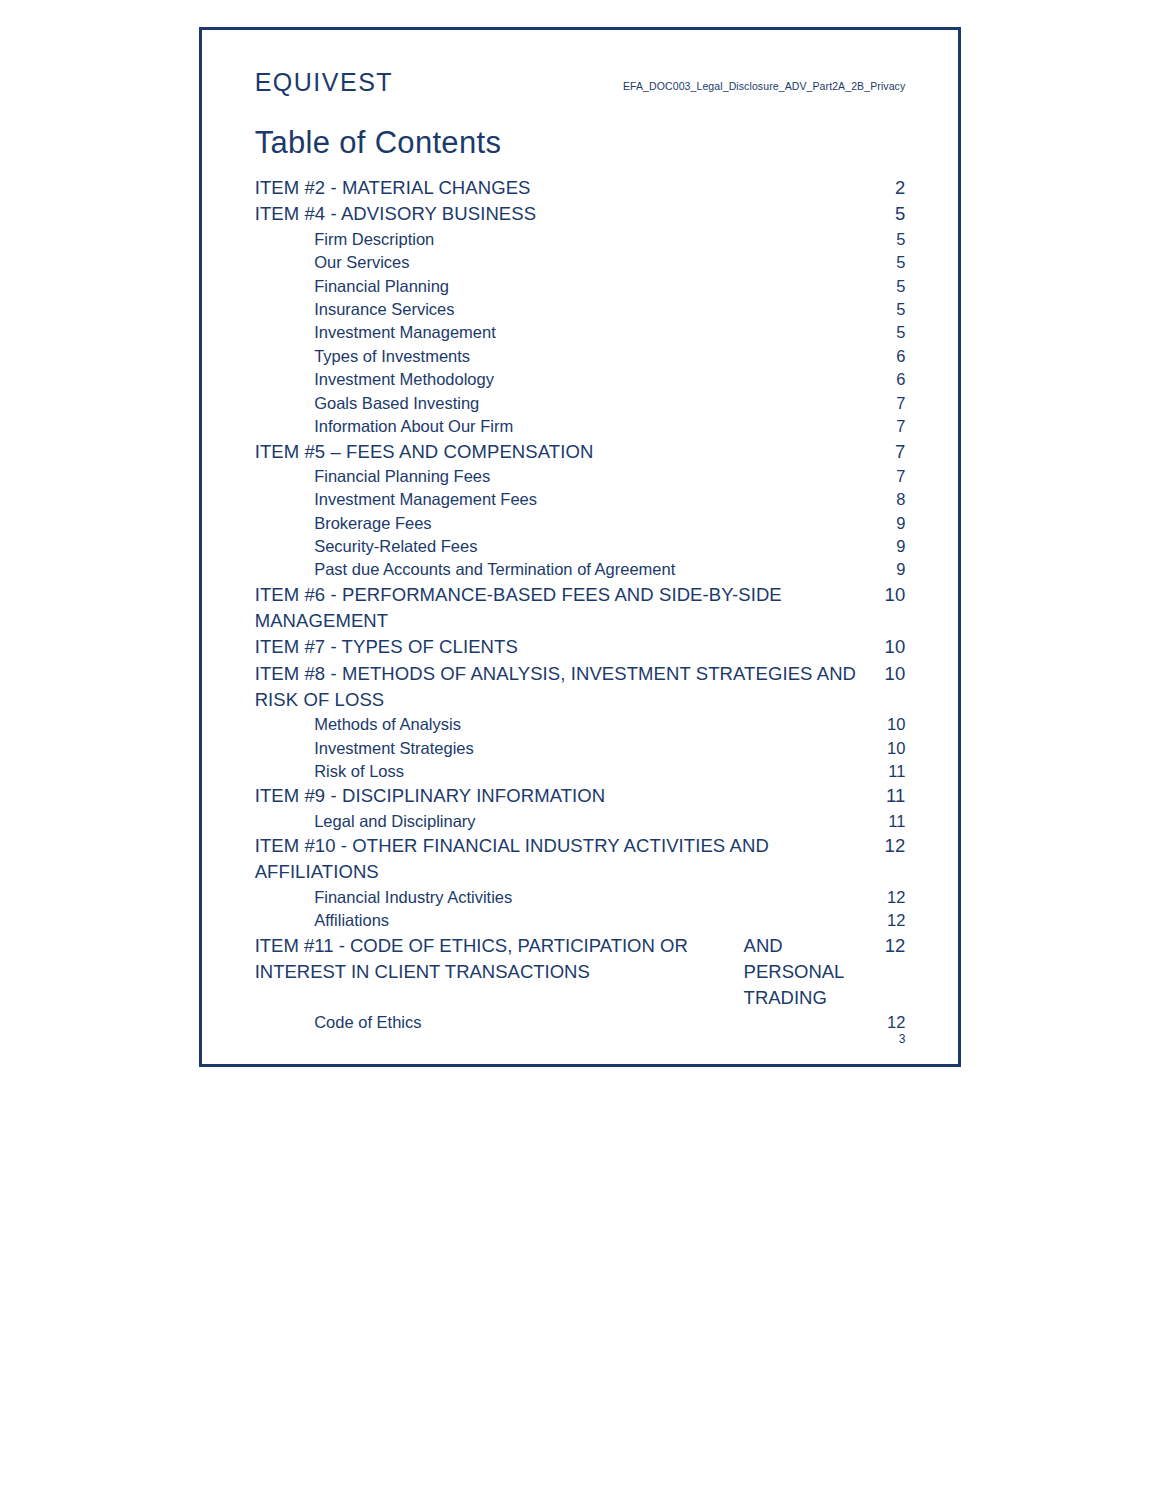EQUIVEST
EFA_DOC003_Legal_Disclosure_ADV_Part2A_2B_Privacy
Table of Contents
ITEM #2 - MATERIAL CHANGES 2
ITEM #4 - ADVISORY BUSINESS 5
Firm Description 5
Our Services 5
Financial Planning 5
Insurance Services 5
Investment Management 5
Types of Investments 6
Investment Methodology 6
Goals Based Investing 7
Information About Our Firm 7
ITEM #5 – FEES AND COMPENSATION 7
Financial Planning Fees 7
Investment Management Fees 8
Brokerage Fees 9
Security-Related Fees 9
Past due Accounts and Termination of Agreement 9
ITEM #6 - PERFORMANCE-BASED FEES AND SIDE-BY-SIDE MANAGEMENT 10
ITEM #7 - TYPES OF CLIENTS 10
ITEM #8 - METHODS OF ANALYSIS, INVESTMENT STRATEGIES AND RISK OF LOSS 10
Methods of Analysis 10
Investment Strategies 10
Risk of Loss 11
ITEM #9 - DISCIPLINARY INFORMATION 11
Legal and Disciplinary 11
ITEM #10 - OTHER FINANCIAL INDUSTRY ACTIVITIES AND AFFILIATIONS 12
Financial Industry Activities 12
Affiliations 12
ITEM #11 - CODE OF ETHICS, PARTICIPATION OR INTEREST IN CLIENT TRANSACTIONS
AND PERSONAL TRADING 12
Code of Ethics 12
3